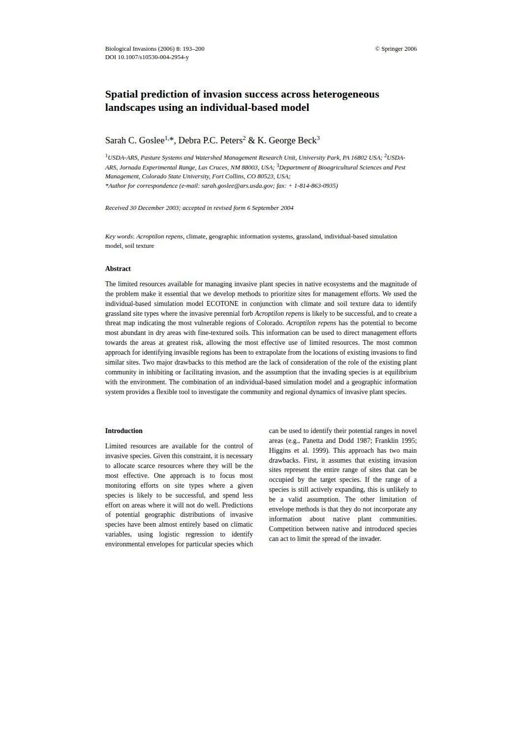Biological Invasions (2006) 8: 193–200
DOI 10.1007/s10530-004-2954-y
© Springer 2006
Spatial prediction of invasion success across heterogeneous landscapes using an individual-based model
Sarah C. Goslee1,*, Debra P.C. Peters2 & K. George Beck3
1USDA-ARS, Pasture Systems and Watershed Management Research Unit, University Park, PA 16802 USA; 2USDA-ARS, Jornada Experimental Range, Las Cruces, NM 88003, USA; 3Department of Bioagricultural Sciences and Pest Management, Colorado State University, Fort Collins, CO 80523, USA;
*Author for correspondence (e-mail: sarah.goslee@ars.usda.gov; fax: + 1-814-863-0935)
Received 30 December 2003; accepted in revised form 6 September 2004
Key words: Acroptilon repens, climate, geographic information systems, grassland, individual-based simulation model, soil texture
Abstract
The limited resources available for managing invasive plant species in native ecosystems and the magnitude of the problem make it essential that we develop methods to prioritize sites for management efforts. We used the individual-based simulation model ECOTONE in conjunction with climate and soil texture data to identify grassland site types where the invasive perennial forb Acroptilon repens is likely to be successful, and to create a threat map indicating the most vulnerable regions of Colorado. Acroptilon repens has the potential to become most abundant in dry areas with fine-textured soils. This information can be used to direct management efforts towards the areas at greatest risk, allowing the most effective use of limited resources. The most common approach for identifying invasible regions has been to extrapolate from the locations of existing invasions to find similar sites. Two major drawbacks to this method are the lack of consideration of the role of the existing plant community in inhibiting or facilitating invasion, and the assumption that the invading species is at equilibrium with the environment. The combination of an individual-based simulation model and a geographic information system provides a flexible tool to investigate the community and regional dynamics of invasive plant species.
Introduction
Limited resources are available for the control of invasive species. Given this constraint, it is necessary to allocate scarce resources where they will be the most effective. One approach is to focus most monitoring efforts on site types where a given species is likely to be successful, and spend less effort on areas where it will not do well. Predictions of potential geographic distributions of invasive species have been almost entirely based on climatic variables, using logistic regression to identify environmental envelopes for particular species which can be used to identify their potential ranges in novel areas (e.g., Panetta and Dodd 1987; Franklin 1995; Higgins et al. 1999). This approach has two main drawbacks. First, it assumes that existing invasion sites represent the entire range of sites that can be occupied by the target species. If the range of a species is still actively expanding, this is unlikely to be a valid assumption. The other limitation of envelope methods is that they do not incorporate any information about native plant communities. Competition between native and introduced species can act to limit the spread of the invader.